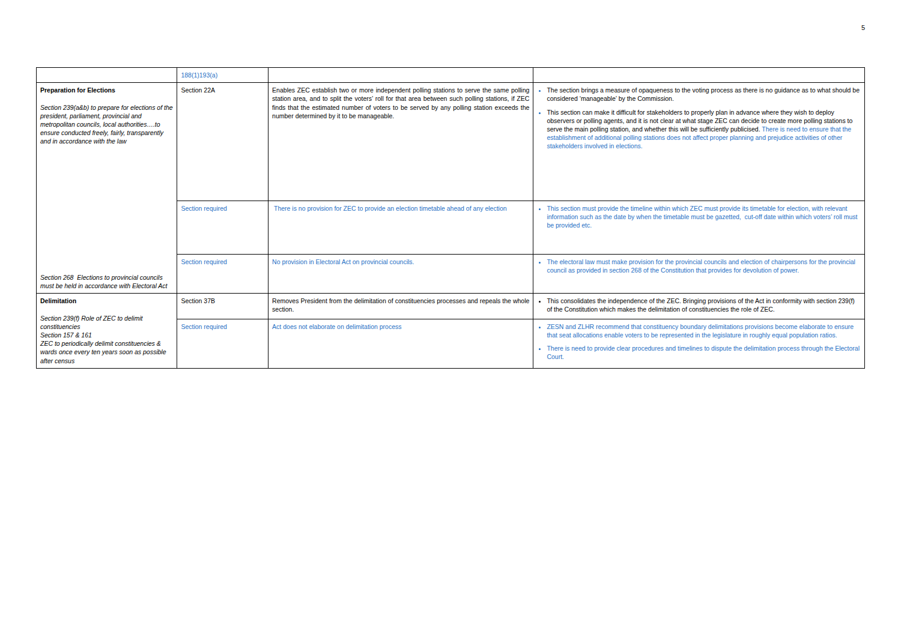5
| | 188(1)193(a) | | |
| Preparation for Elections Section 239(a&b) to prepare for elections of the president, parliament, provincial and metropolitan councils, local authorities….to ensure conducted freely, fairly, transparently and in accordance with the law Section 268 Elections to provincial councils must be held in accordance with Electoral Act | Section 22A | Enables ZEC establish two or more independent polling stations to serve the same polling station area, and to split the voters’ roll for that area between such polling stations, if ZEC finds that the estimated number of voters to be served by any polling station exceeds the number determined by it to be manageable. | The section brings a measure of opaqueness to the voting process as there is no guidance as to what should be considered ‘manageable’ by the Commission. This section can make it difficult for stakeholders to properly plan in advance where they wish to deploy observers or polling agents, and it is not clear at what stage ZEC can decide to create more polling stations to serve the main polling station, and whether this will be sufficiently publicised. There is need to ensure that the establishment of additional polling stations does not affect proper planning and prejudice activities of other stakeholders involved in elections. |
| Section required | There is no provision for ZEC to provide an election timetable ahead of any election | This section must provide the timeline within which ZEC must provide its timetable for election, with relevant information such as the date by when the timetable must be gazetted, cut-off date within which voters’ roll must be provided etc. |
| Section required | No provision in Electoral Act on provincial councils. | The electoral law must make provision for the provincial councils and election of chairpersons for the provincial council as provided in section 268 of the Constitution that provides for devolution of power. |
| Delimitation Section 239(f) Role of ZEC to delimit constituencies Section 157 & 161 ZEC to periodically delimit constituencies & wards once every ten years soon as possible after census | Section 37B | Removes President from the delimitation of constituencies processes and repeals the whole section. | This consolidates the independence of the ZEC. Bringing provisions of the Act in conformity with section 239(f) of the Constitution which makes the delimitation of constituencies the role of ZEC. |
| Section required | Act does not elaborate on delimitation process | ZESN and ZLHR recommend that constituency boundary delimitations provisions become elaborate to ensure that seat allocations enable voters to be represented in the legislature in roughly equal population ratios. There is need to provide clear procedures and timelines to dispute the delimitation process through the Electoral Court. |